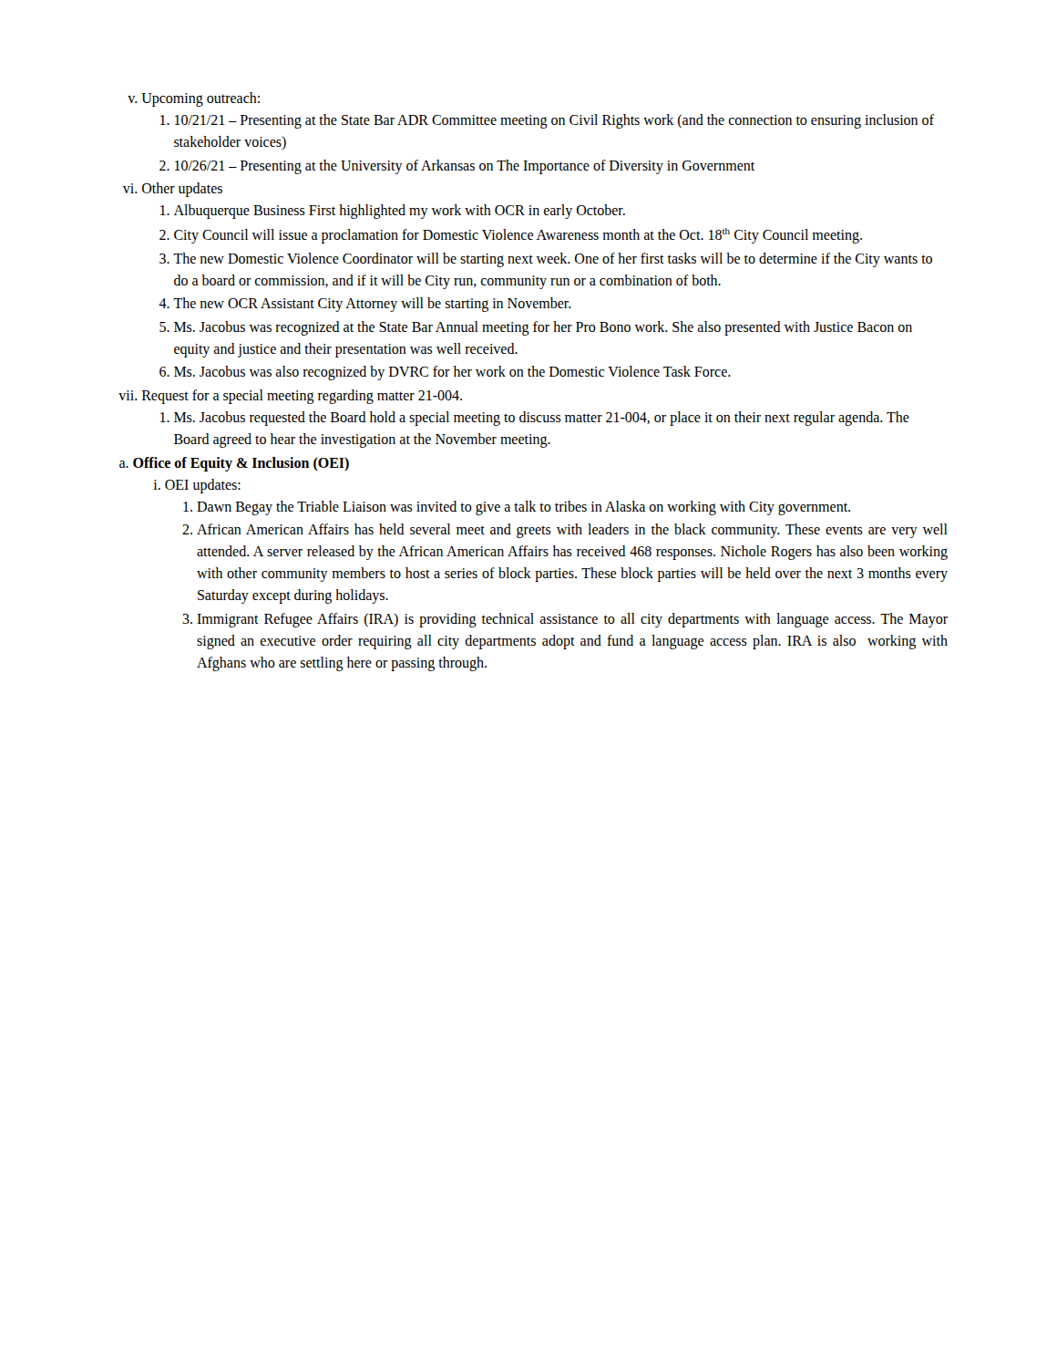Upcoming outreach:
10/21/21 – Presenting at the State Bar ADR Committee meeting on Civil Rights work (and the connection to ensuring inclusion of stakeholder voices)
10/26/21 – Presenting at the University of Arkansas on The Importance of Diversity in Government
Other updates
Albuquerque Business First highlighted my work with OCR in early October.
City Council will issue a proclamation for Domestic Violence Awareness month at the Oct. 18th City Council meeting.
The new Domestic Violence Coordinator will be starting next week. One of her first tasks will be to determine if the City wants to do a board or commission, and if it will be City run, community run or a combination of both.
The new OCR Assistant City Attorney will be starting in November.
Ms. Jacobus was recognized at the State Bar Annual meeting for her Pro Bono work. She also presented with Justice Bacon on equity and justice and their presentation was well received.
Ms. Jacobus was also recognized by DVRC for her work on the Domestic Violence Task Force.
Request for a special meeting regarding matter 21-004.
Ms. Jacobus requested the Board hold a special meeting to discuss matter 21-004, or place it on their next regular agenda. The Board agreed to hear the investigation at the November meeting.
Office of Equity & Inclusion (OEI)
OEI updates:
Dawn Begay the Triable Liaison was invited to give a talk to tribes in Alaska on working with City government.
African American Affairs has held several meet and greets with leaders in the black community. These events are very well attended. A server released by the African American Affairs has received 468 responses. Nichole Rogers has also been working with other community members to host a series of block parties. These block parties will be held over the next 3 months every Saturday except during holidays.
Immigrant Refugee Affairs (IRA) is providing technical assistance to all city departments with language access. The Mayor signed an executive order requiring all city departments adopt and fund a language access plan. IRA is also working with Afghans who are settling here or passing through.